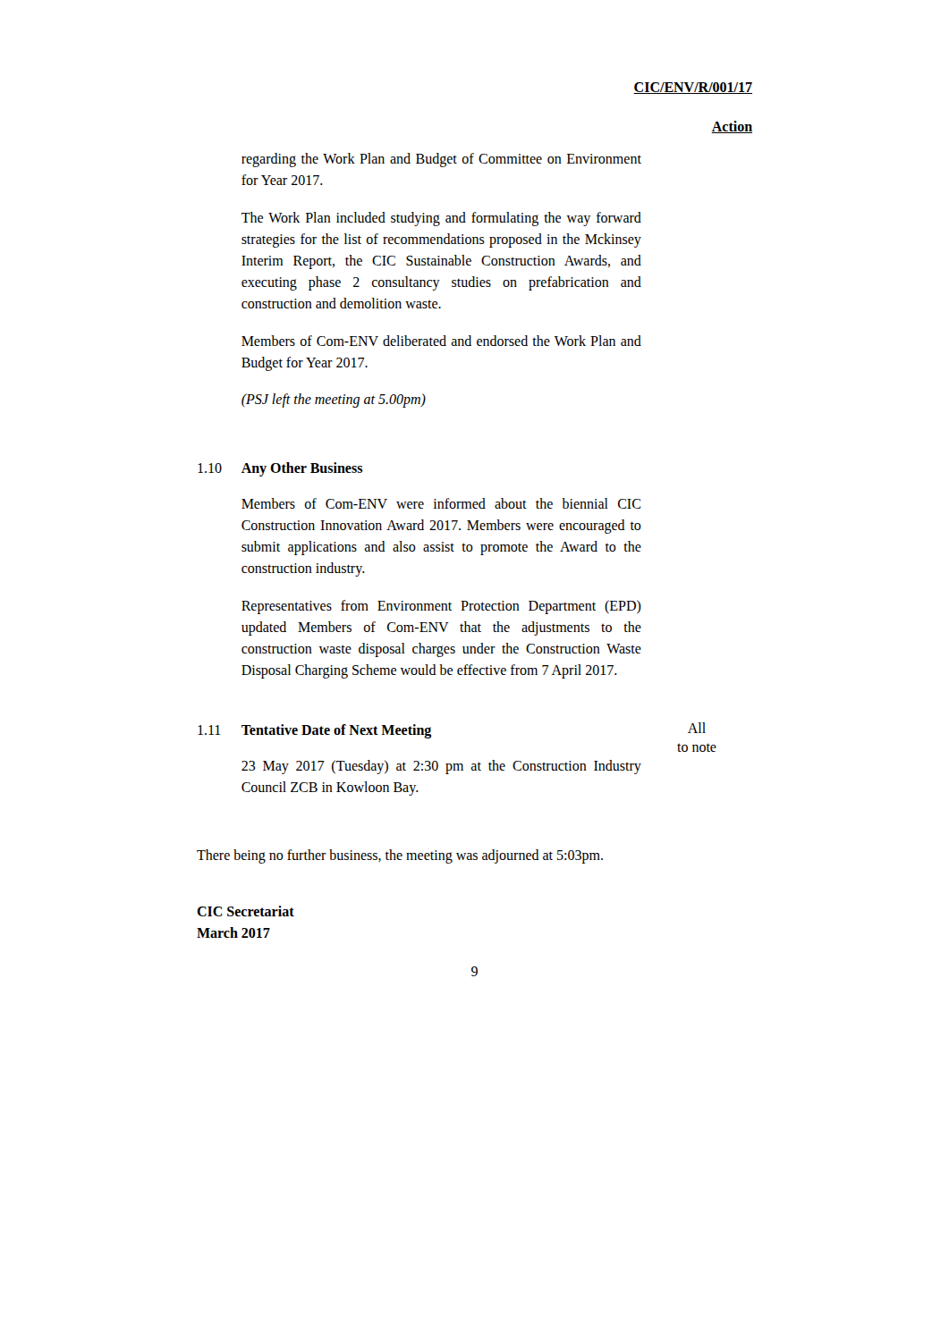CIC/ENV/R/001/17
Action
regarding the Work Plan and Budget of Committee on Environment for Year 2017.
The Work Plan included studying and formulating the way forward strategies for the list of recommendations proposed in the Mckinsey Interim Report, the CIC Sustainable Construction Awards, and executing phase 2 consultancy studies on prefabrication and construction and demolition waste.
Members of Com-ENV deliberated and endorsed the Work Plan and Budget for Year 2017.
(PSJ left the meeting at 5.00pm)
1.10
Any Other Business
Members of Com-ENV were informed about the biennial CIC Construction Innovation Award 2017. Members were encouraged to submit applications and also assist to promote the Award to the construction industry.
Representatives from Environment Protection Department (EPD) updated Members of Com-ENV that the adjustments to the construction waste disposal charges under the Construction Waste Disposal Charging Scheme would be effective from 7 April 2017.
1.11
Tentative Date of Next Meeting
23 May 2017 (Tuesday) at 2:30 pm at the Construction Industry Council ZCB in Kowloon Bay.
All
to note
There being no further business, the meeting was adjourned at 5:03pm.
CIC Secretariat
March 2017
9